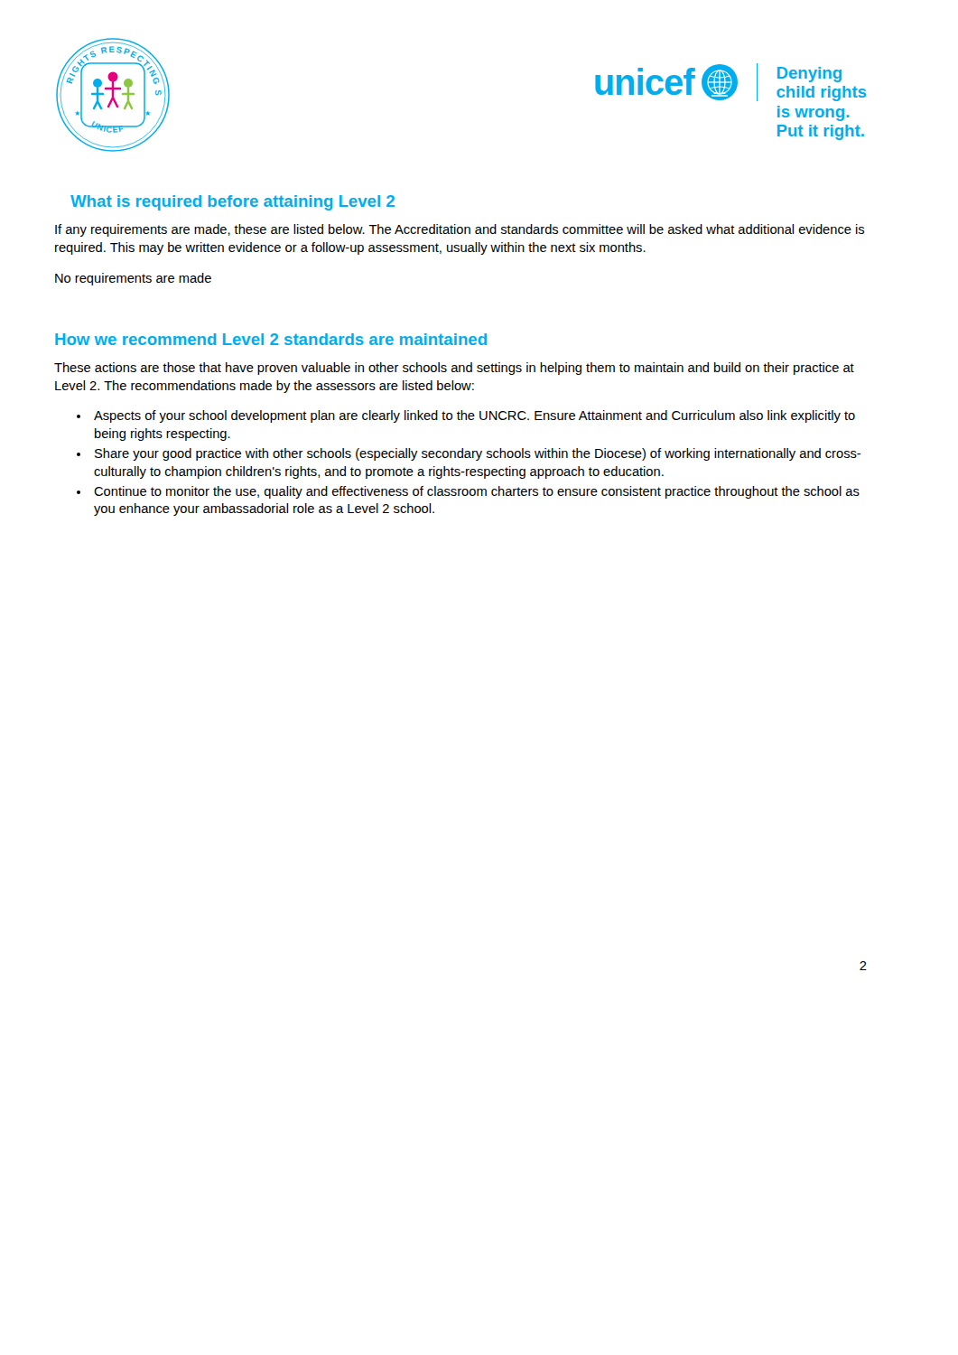RIGHTS RESPECTING SCHOOL UNICEF ★ ★
unicef
Denying
child rights
is wrong.
Put it right.
What is required before attaining Level 2
If any requirements are made, these are listed below. The Accreditation and standards committee will be asked what additional evidence is required. This may be written evidence or a follow-up assessment, usually within the next six months.
No requirements are made
How we recommend Level 2 standards are maintained
These actions are those that have proven valuable in other schools and settings in helping them to maintain and build on their practice at Level 2. The recommendations made by the assessors are listed below:
Aspects of your school development plan are clearly linked to the UNCRC. Ensure Attainment and Curriculum also link explicitly to being rights respecting.
Share your good practice with other schools (especially secondary schools within the Diocese) of working internationally and cross-culturally to champion children's rights, and to promote a rights-respecting approach to education.
Continue to monitor the use, quality and effectiveness of classroom charters to ensure consistent practice throughout the school as you enhance your ambassadorial role as a Level 2 school.
2